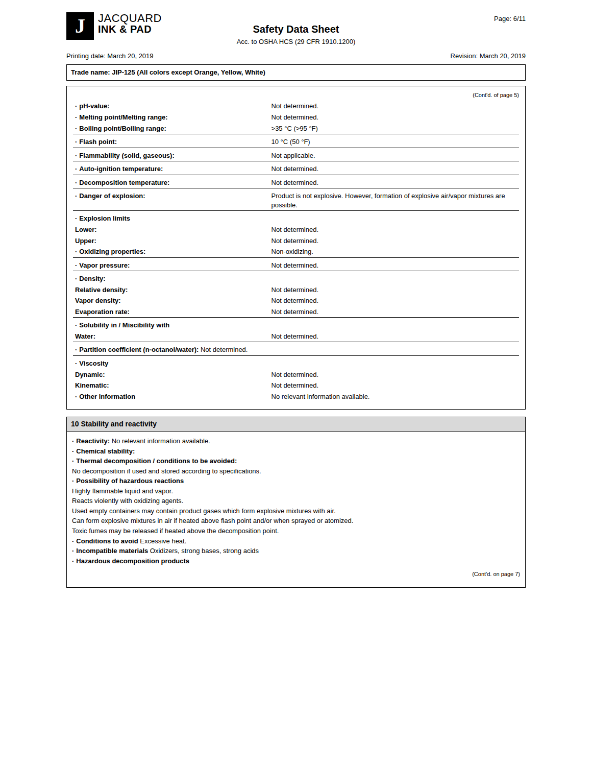J
JACQUARD
INK & PAD
Page: 6/11
Safety Data Sheet
Acc. to OSHA HCS (29 CFR 1910.1200)
Printing date: March 20, 2019
Revision: March 20, 2019
Trade name: JIP-125 (All colors except Orange, Yellow, White)
(Cont'd. of page 5)
| pH-value: | Not determined. |
| Melting point/Melting range: | Not determined. |
| Boiling point/Boiling range: | >35 °C (>95 °F) |
| Flash point: | 10 °C (50 °F) |
| Flammability (solid, gaseous): | Not applicable. |
| Auto-ignition temperature: | Not determined. |
| Decomposition temperature: | Not determined. |
| Danger of explosion: | Product is not explosive. However, formation of explosive air/vapor mixtures are possible. |
| Explosion limits | |
| Lower: | Not determined. |
| Upper: | Not determined. |
| Oxidizing properties: | Non-oxidizing. |
| Vapor pressure: | Not determined. |
| Density: | |
| Relative density: | Not determined. |
| Vapor density: | Not determined. |
| Evaporation rate: | Not determined. |
| Solubility in / Miscibility with | |
| Water: | Not determined. |
| Partition coefficient (n-octanol/water): Not determined. |
| Viscosity | |
| Dynamic: | Not determined. |
| Kinematic: | Not determined. |
| Other information | No relevant information available. |
10 Stability and reactivity
Reactivity: No relevant information available.
Chemical stability:
Thermal decomposition / conditions to be avoided:
No decomposition if used and stored according to specifications.
Possibility of hazardous reactions
Highly flammable liquid and vapor.
Reacts violently with oxidizing agents.
Used empty containers may contain product gases which form explosive mixtures with air.
Can form explosive mixtures in air if heated above flash point and/or when sprayed or atomized.
Toxic fumes may be released if heated above the decomposition point.
Conditions to avoid Excessive heat.
Incompatible materials Oxidizers, strong bases, strong acids
Hazardous decomposition products
(Cont'd. on page 7)